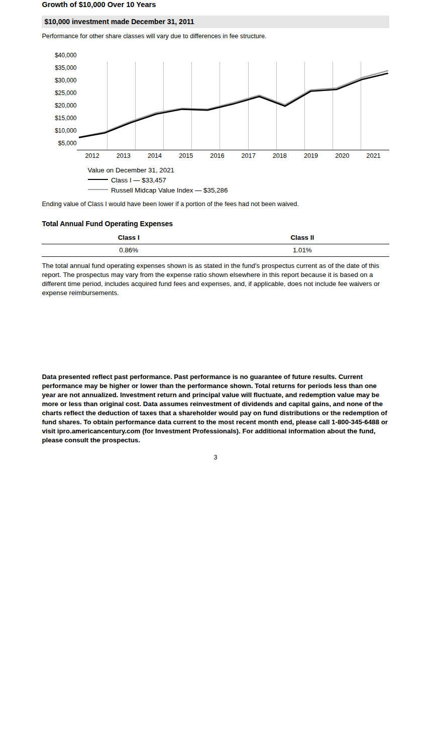Growth of $10,000 Over 10 Years
$10,000 investment made December 31, 2011
Performance for other share classes will vary due to differences in fee structure.
| $40,000 $35,000 $30,000 $25,000 $20,000 $15,000 $10,000 $5,000 | |
2012201320142015201620172018201920202021
Value on December 31, 2021
Class I — $33,457
Russell Midcap Value Index — $35,286
Ending value of Class I would have been lower if a portion of the fees had not been waived.
Total Annual Fund Operating Expenses
| Class I | Class II |
| --- | --- |
| 0.86% | 1.01% |
The total annual fund operating expenses shown is as stated in the fund's prospectus current as of the date of this report. The prospectus may vary from the expense ratio shown elsewhere in this report because it is based on a different time period, includes acquired fund fees and expenses, and, if applicable, does not include fee waivers or expense reimbursements.
Data presented reflect past performance. Past performance is no guarantee of future results. Current performance may be higher or lower than the performance shown. Total returns for periods less than one year are not annualized. Investment return and principal value will fluctuate, and redemption value may be more or less than original cost. Data assumes reinvestment of dividends and capital gains, and none of the charts reflect the deduction of taxes that a shareholder would pay on fund distributions or the redemption of fund shares. To obtain performance data current to the most recent month end, please call 1-800-345-6488 or visit ipro.americancentury.com (for Investment Professionals). For additional information about the fund, please consult the prospectus.
3